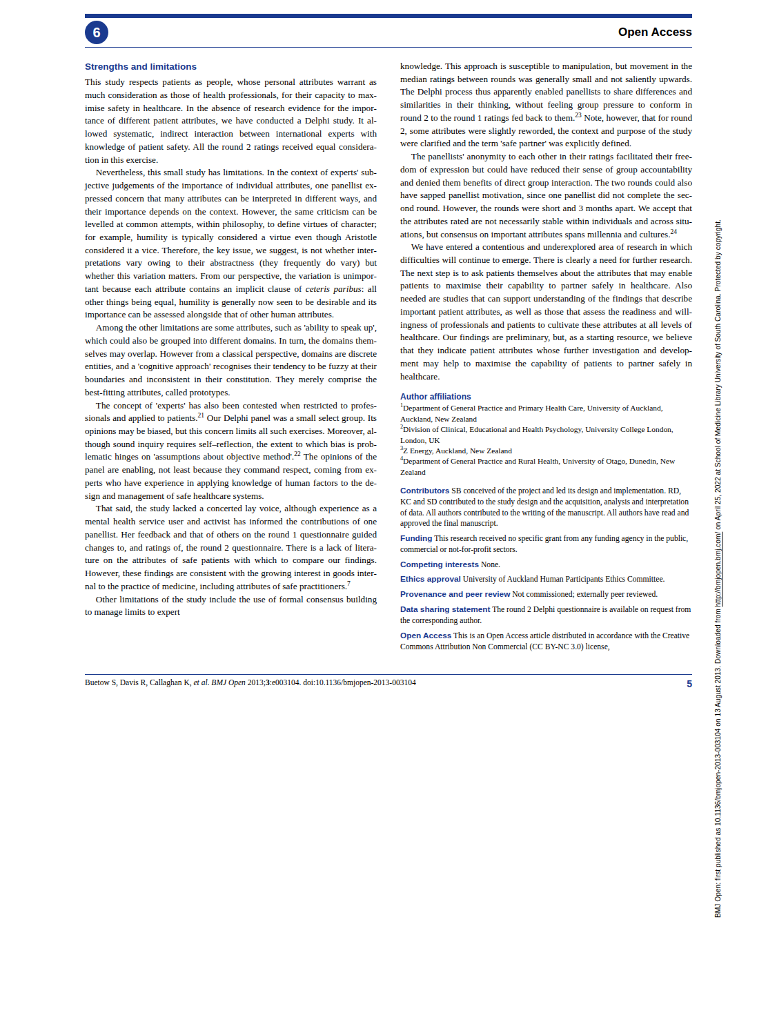BMJ Open: first published as 10.1136/bmjopen-2013-003104 on 13 August 2013. Downloaded from http://bmjopen.bmj.com/ on April 25, 2022 at School of Medicine Library University of South Carolina. Protected by copyright.
6
Open Access
Strengths and limitations
This study respects patients as people, whose personal attributes warrant as much consideration as those of health professionals, for their capacity to maximise safety in healthcare. In the absence of research evidence for the importance of different patient attributes, we have conducted a Delphi study. It allowed systematic, indirect interaction between international experts with knowledge of patient safety. All the round 2 ratings received equal consideration in this exercise.
Nevertheless, this small study has limitations. In the context of experts' subjective judgements of the importance of individual attributes, one panellist expressed concern that many attributes can be interpreted in different ways, and their importance depends on the context. However, the same criticism can be levelled at common attempts, within philosophy, to define virtues of character; for example, humility is typically considered a virtue even though Aristotle considered it a vice. Therefore, the key issue, we suggest, is not whether interpretations vary owing to their abstractness (they frequently do vary) but whether this variation matters. From our perspective, the variation is unimportant because each attribute contains an implicit clause of ceteris paribus: all other things being equal, humility is generally now seen to be desirable and its importance can be assessed alongside that of other human attributes.
Among the other limitations are some attributes, such as 'ability to speak up', which could also be grouped into different domains. In turn, the domains themselves may overlap. However from a classical perspective, domains are discrete entities, and a 'cognitive approach' recognises their tendency to be fuzzy at their boundaries and inconsistent in their constitution. They merely comprise the best-fitting attributes, called prototypes.
The concept of 'experts' has also been contested when restricted to professionals and applied to patients.21 Our Delphi panel was a small select group. Its opinions may be biased, but this concern limits all such exercises. Moreover, although sound inquiry requires self–reflection, the extent to which bias is problematic hinges on 'assumptions about objective method'.22 The opinions of the panel are enabling, not least because they command respect, coming from experts who have experience in applying knowledge of human factors to the design and management of safe healthcare systems.
That said, the study lacked a concerted lay voice, although experience as a mental health service user and activist has informed the contributions of one panellist. Her feedback and that of others on the round 1 questionnaire guided changes to, and ratings of, the round 2 questionnaire. There is a lack of literature on the attributes of safe patients with which to compare our findings. However, these findings are consistent with the growing interest in goods internal to the practice of medicine, including attributes of safe practitioners.7
Other limitations of the study include the use of formal consensus building to manage limits to expert
knowledge. This approach is susceptible to manipulation, but movement in the median ratings between rounds was generally small and not saliently upwards. The Delphi process thus apparently enabled panellists to share differences and similarities in their thinking, without feeling group pressure to conform in round 2 to the round 1 ratings fed back to them.23 Note, however, that for round 2, some attributes were slightly reworded, the context and purpose of the study were clarified and the term 'safe partner' was explicitly defined.
The panellists' anonymity to each other in their ratings facilitated their freedom of expression but could have reduced their sense of group accountability and denied them benefits of direct group interaction. The two rounds could also have sapped panellist motivation, since one panellist did not complete the second round. However, the rounds were short and 3 months apart. We accept that the attributes rated are not necessarily stable within individuals and across situations, but consensus on important attributes spans millennia and cultures.24
We have entered a contentious and underexplored area of research in which difficulties will continue to emerge. There is clearly a need for further research. The next step is to ask patients themselves about the attributes that may enable patients to maximise their capability to partner safely in healthcare. Also needed are studies that can support understanding of the findings that describe important patient attributes, as well as those that assess the readiness and willingness of professionals and patients to cultivate these attributes at all levels of healthcare. Our findings are preliminary, but, as a starting resource, we believe that they indicate patient attributes whose further investigation and development may help to maximise the capability of patients to partner safely in healthcare.
Author affiliations
1Department of General Practice and Primary Health Care, University of Auckland, Auckland, New Zealand
2Division of Clinical, Educational and Health Psychology, University College London, London, UK
3Z Energy, Auckland, New Zealand
4Department of General Practice and Rural Health, University of Otago, Dunedin, New Zealand
Contributors SB conceived of the project and led its design and implementation. RD, KC and SD contributed to the study design and the acquisition, analysis and interpretation of data. All authors contributed to the writing of the manuscript. All authors have read and approved the final manuscript.
Funding This research received no specific grant from any funding agency in the public, commercial or not-for-profit sectors.
Competing interests None.
Ethics approval University of Auckland Human Participants Ethics Committee.
Provenance and peer review Not commissioned; externally peer reviewed.
Data sharing statement The round 2 Delphi questionnaire is available on request from the corresponding author.
Open Access This is an Open Access article distributed in accordance with the Creative Commons Attribution Non Commercial (CC BY-NC 3.0) license,
Buetow S, Davis R, Callaghan K, et al. BMJ Open 2013;3:e003104. doi:10.1136/bmjopen-2013-003104
5